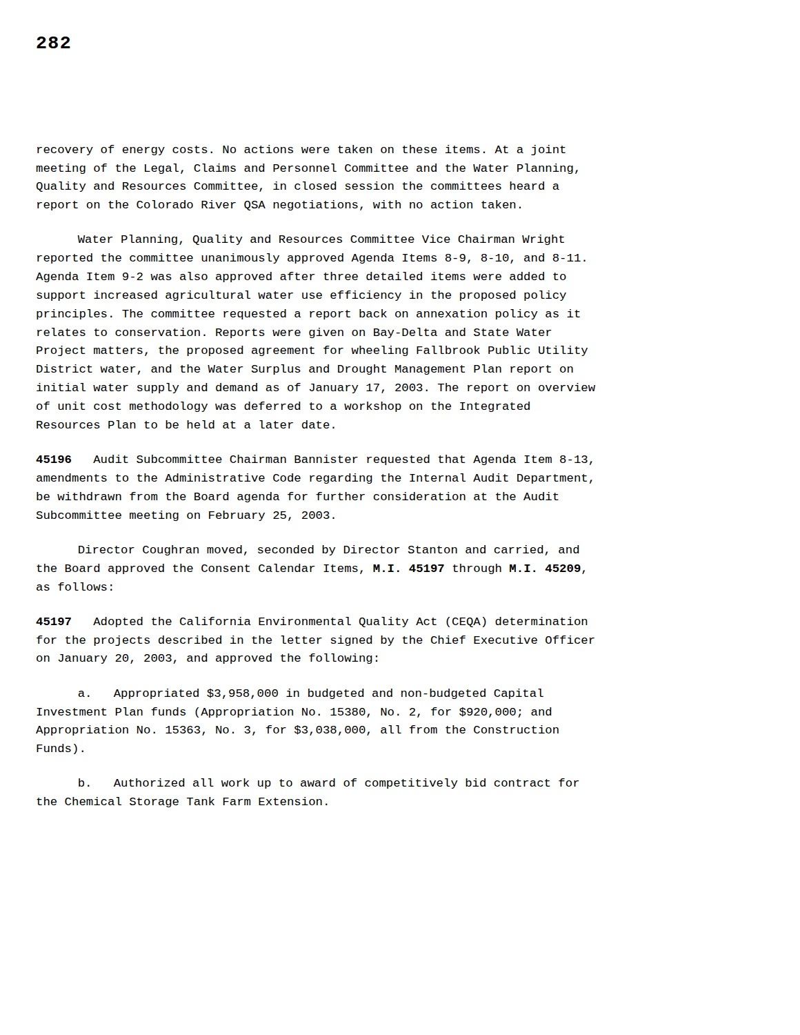282
recovery of energy costs. No actions were taken on these items. At a joint meeting of the Legal, Claims and Personnel Committee and the Water Planning, Quality and Resources Committee, in closed session the committees heard a report on the Colorado River QSA negotiations, with no action taken.
Water Planning, Quality and Resources Committee Vice Chairman Wright reported the committee unanimously approved Agenda Items 8-9, 8-10, and 8-11. Agenda Item 9-2 was also approved after three detailed items were added to support increased agricultural water use efficiency in the proposed policy principles. The committee requested a report back on annexation policy as it relates to conservation. Reports were given on Bay-Delta and State Water Project matters, the proposed agreement for wheeling Fallbrook Public Utility District water, and the Water Surplus and Drought Management Plan report on initial water supply and demand as of January 17, 2003. The report on overview of unit cost methodology was deferred to a workshop on the Integrated Resources Plan to be held at a later date.
45196 Audit Subcommittee Chairman Bannister requested that Agenda Item 8-13, amendments to the Administrative Code regarding the Internal Audit Department, be withdrawn from the Board agenda for further consideration at the Audit Subcommittee meeting on February 25, 2003.
Director Coughran moved, seconded by Director Stanton and carried, and the Board approved the Consent Calendar Items, M.I. 45197 through M.I. 45209, as follows:
45197 Adopted the California Environmental Quality Act (CEQA) determination for the projects described in the letter signed by the Chief Executive Officer on January 20, 2003, and approved the following:
a. Appropriated $3,958,000 in budgeted and non-budgeted Capital Investment Plan funds (Appropriation No. 15380, No. 2, for $920,000; and Appropriation No. 15363, No. 3, for $3,038,000, all from the Construction Funds).
b. Authorized all work up to award of competitively bid contract for the Chemical Storage Tank Farm Extension.